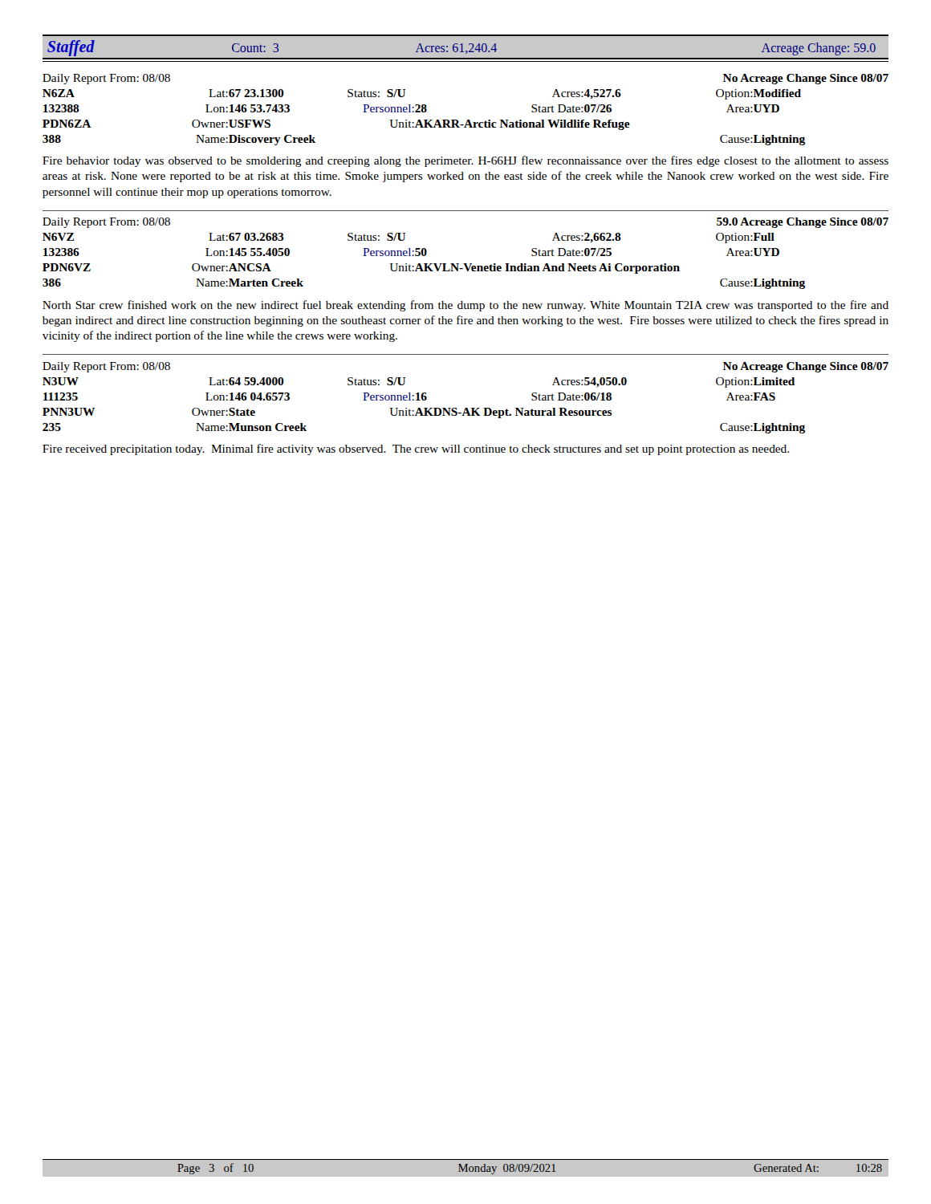Staffed
Count: 3
Acres: 61,240.4
Acreage Change: 59.0
| Daily Report From: 08/08 | | | No Acreage Change Since 08/07 |
| N6ZA | Lat: | 67 23.1300 | Status: S/U | | Acres: | 4,527.6 | Option: | Modified |
| 132388 | Lon: | 146 53.7433 | Personnel: | 28 | Start Date: | 07/26 | Area: | UYD |
| PDN6ZA | Owner: | USFWS | Unit: | AKARR-Arctic National Wildlife Refuge | |
| 388 | Name: | Discovery Creek | | | Cause: | Lightning |
Fire behavior today was observed to be smoldering and creeping along the perimeter. H-66HJ flew reconnaissance over the fires edge closest to the allotment to assess areas at risk. None were reported to be at risk at this time. Smoke jumpers worked on the east side of the creek while the Nanook crew worked on the west side. Fire personnel will continue their mop up operations tomorrow.
| Daily Report From: 08/08 | | | 59.0 Acreage Change Since 08/07 |
| N6VZ | Lat: | 67 03.2683 | Status: S/U | | Acres: | 2,662.8 | Option: | Full |
| 132386 | Lon: | 145 55.4050 | Personnel: | 50 | Start Date: | 07/25 | Area: | UYD |
| PDN6VZ | Owner: | ANCSA | Unit: | AKVLN-Venetie Indian And Neets Ai Corporation |
| 386 | Name: | Marten Creek | | | Cause: | Lightning |
North Star crew finished work on the new indirect fuel break extending from the dump to the new runway. White Mountain T2IA crew was transported to the fire and began indirect and direct line construction beginning on the southeast corner of the fire and then working to the west. Fire bosses were utilized to check the fires spread in vicinity of the indirect portion of the line while the crews were working.
| Daily Report From: 08/08 | | | No Acreage Change Since 08/07 |
| N3UW | Lat: | 64 59.4000 | Status: S/U | | Acres: | 54,050.0 | Option: | Limited |
| 111235 | Lon: | 146 04.6573 | Personnel: | 16 | Start Date: | 06/18 | Area: | FAS |
| PNN3UW | Owner: | State | Unit: | AKDNS-AK Dept. Natural Resources | |
| 235 | Name: | Munson Creek | | | Cause: | Lightning |
Fire received precipitation today. Minimal fire activity was observed. The crew will continue to check structures and set up point protection as needed.
Page 3 of 10
Monday 08/09/2021
Generated At: 10:28